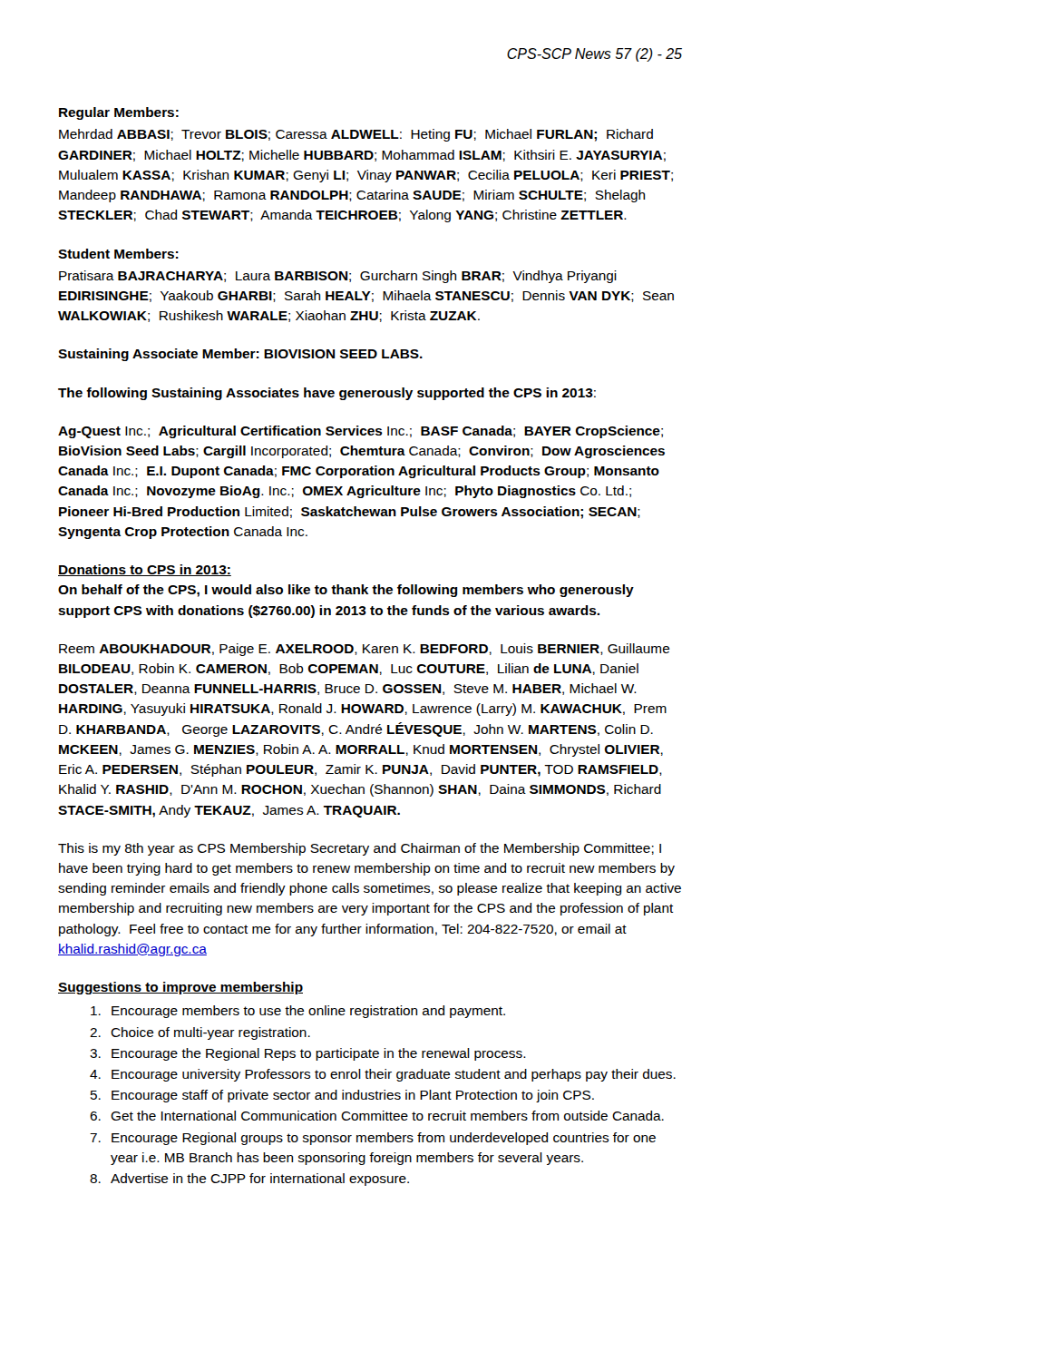CPS-SCP News 57 (2) - 25
Regular Members:
Mehrdad ABBASI; Trevor BLOIS; Caressa ALDWELL: Heting FU; Michael FURLAN; Richard GARDINER; Michael HOLTZ; Michelle HUBBARD; Mohammad ISLAM; Kithsiri E. JAYASURYIA; Mulualem KASSA; Krishan KUMAR; Genyi LI; Vinay PANWAR; Cecilia PELUOLA; Keri PRIEST; Mandeep RANDHAWA; Ramona RANDOLPH; Catarina SAUDE; Miriam SCHULTE; Shelagh STECKLER; Chad STEWART; Amanda TEICHROEB; Yalong YANG; Christine ZETTLER.
Student Members:
Pratisara BAJRACHARYA; Laura BARBISON; Gurcharn Singh BRAR; Vindhya Priyangi EDIRISINGHE; Yaakoub GHARBI; Sarah HEALY; Mihaela STANESCU; Dennis VAN DYK; Sean WALKOWIAK; Rushikesh WARALE; Xiaohan ZHU; Krista ZUZAK.
Sustaining Associate Member: BIOVISION SEED LABS.
The following Sustaining Associates have generously supported the CPS in 2013:
Ag-Quest Inc.; Agricultural Certification Services Inc.; BASF Canada; BAYER CropScience; BioVision Seed Labs; Cargill Incorporated; Chemtura Canada; Conviron; Dow Agrosciences Canada Inc.; E.I. Dupont Canada; FMC Corporation Agricultural Products Group; Monsanto Canada Inc.; Novozyme BioAg. Inc.; OMEX Agriculture Inc; Phyto Diagnostics Co. Ltd.; Pioneer Hi-Bred Production Limited; Saskatchewan Pulse Growers Association; SECAN; Syngenta Crop Protection Canada Inc.
Donations to CPS in 2013:
On behalf of the CPS, I would also like to thank the following members who generously support CPS with donations ($2760.00) in 2013 to the funds of the various awards.
Reem ABOUKHADOUR, Paige E. AXELROOD, Karen K. BEDFORD, Louis BERNIER, Guillaume BILODEAU, Robin K. CAMERON, Bob COPEMAN, Luc COUTURE, Lilian de LUNA, Daniel DOSTALER, Deanna FUNNELL-HARRIS, Bruce D. GOSSEN, Steve M. HABER, Michael W. HARDING, Yasuyuki HIRATSUKA, Ronald J. HOWARD, Lawrence (Larry) M. KAWACHUK, Prem D. KHARBANDA, George LAZAROVITS, C. André LÉVESQUE, John W. MARTENS, Colin D. MCKEEN, James G. MENZIES, Robin A. A. MORRALL, Knud MORTENSEN, Chrystel OLIVIER, Eric A. PEDERSEN, Stéphan POULEUR, Zamir K. PUNJA, David PUNTER, TOD RAMSFIELD, Khalid Y. RASHID, D'Ann M. ROCHON, Xuechan (Shannon) SHAN, Daina SIMMONDS, Richard STACE-SMITH, Andy TEKAUZ, James A. TRAQUAIR.
This is my 8th year as CPS Membership Secretary and Chairman of the Membership Committee; I have been trying hard to get members to renew membership on time and to recruit new members by sending reminder emails and friendly phone calls sometimes, so please realize that keeping an active membership and recruiting new members are very important for the CPS and the profession of plant pathology. Feel free to contact me for any further information, Tel: 204-822-7520, or email at khalid.rashid@agr.gc.ca
Suggestions to improve membership
Encourage members to use the online registration and payment.
Choice of multi-year registration.
Encourage the Regional Reps to participate in the renewal process.
Encourage university Professors to enrol their graduate student and perhaps pay their dues.
Encourage staff of private sector and industries in Plant Protection to join CPS.
Get the International Communication Committee to recruit members from outside Canada.
Encourage Regional groups to sponsor members from underdeveloped countries for one year i.e. MB Branch has been sponsoring foreign members for several years.
Advertise in the CJPP for international exposure.